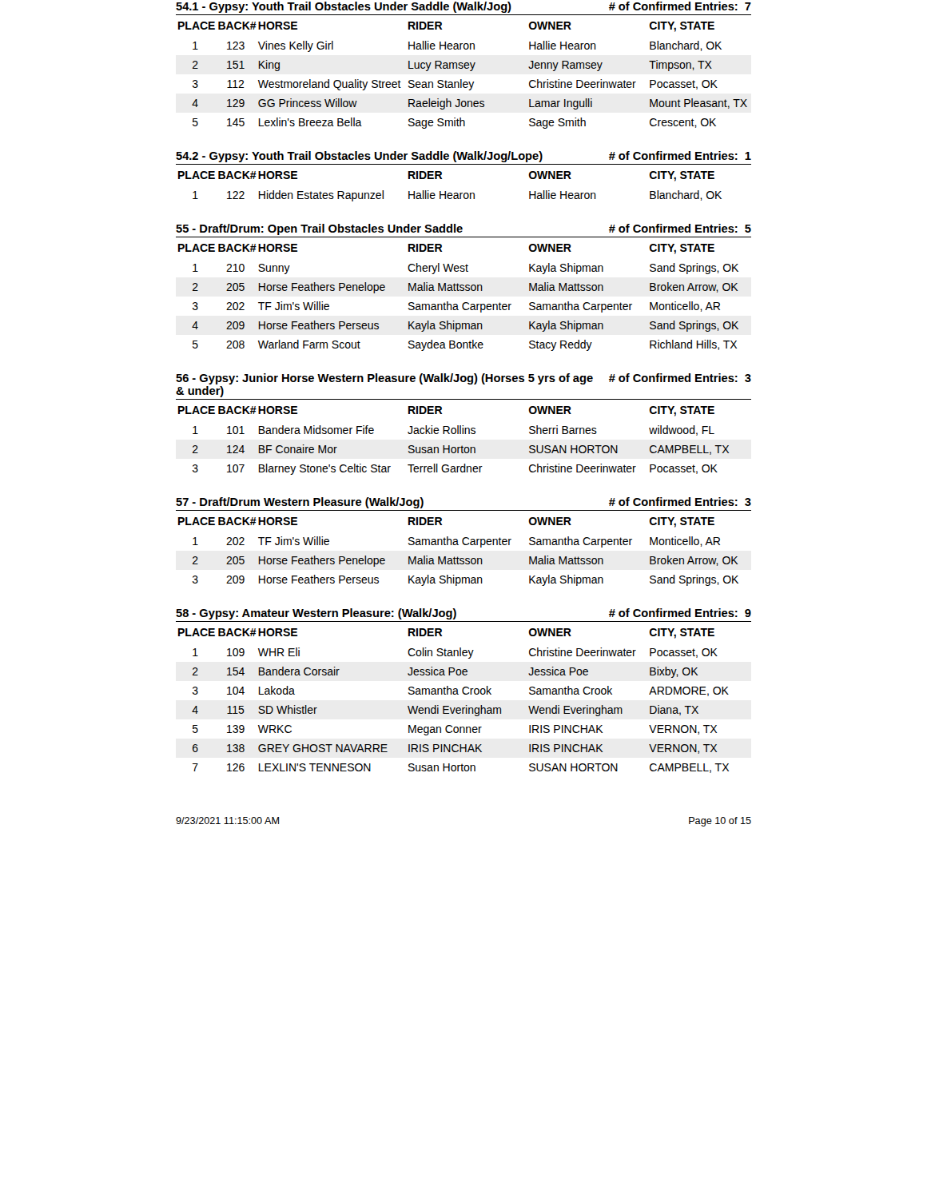54.1 - Gypsy: Youth Trail Obstacles Under Saddle (Walk/Jog) # of Confirmed Entries: 7
| PLACE | BACK# | HORSE | RIDER | OWNER | CITY, STATE |
| --- | --- | --- | --- | --- | --- |
| 1 | 123 | Vines Kelly Girl | Hallie Hearon | Hallie Hearon | Blanchard, OK |
| 2 | 151 | King | Lucy Ramsey | Jenny Ramsey | Timpson, TX |
| 3 | 112 | Westmoreland Quality Street | Sean Stanley | Christine Deerinwater | Pocasset, OK |
| 4 | 129 | GG Princess Willow | Raeleigh Jones | Lamar Ingulli | Mount Pleasant, TX |
| 5 | 145 | Lexlin's Breeza Bella | Sage Smith | Sage Smith | Crescent, OK |
54.2 - Gypsy: Youth Trail Obstacles Under Saddle (Walk/Jog/Lope) # of Confirmed Entries: 1
| PLACE | BACK# | HORSE | RIDER | OWNER | CITY, STATE |
| --- | --- | --- | --- | --- | --- |
| 1 | 122 | Hidden Estates Rapunzel | Hallie Hearon | Hallie Hearon | Blanchard, OK |
55 - Draft/Drum: Open Trail Obstacles Under Saddle # of Confirmed Entries: 5
| PLACE | BACK# | HORSE | RIDER | OWNER | CITY, STATE |
| --- | --- | --- | --- | --- | --- |
| 1 | 210 | Sunny | Cheryl West | Kayla Shipman | Sand Springs, OK |
| 2 | 205 | Horse Feathers Penelope | Malia Mattsson | Malia Mattsson | Broken Arrow, OK |
| 3 | 202 | TF Jim's Willie | Samantha Carpenter | Samantha Carpenter | Monticello, AR |
| 4 | 209 | Horse Feathers Perseus | Kayla Shipman | Kayla Shipman | Sand Springs, OK |
| 5 | 208 | Warland Farm Scout | Saydea Bontke | Stacy Reddy | Richland Hills, TX |
56 - Gypsy: Junior Horse Western Pleasure (Walk/Jog) (Horses 5 yrs of age & under) # of Confirmed Entries: 3
| PLACE | BACK# | HORSE | RIDER | OWNER | CITY, STATE |
| --- | --- | --- | --- | --- | --- |
| 1 | 101 | Bandera Midsomer Fife | Jackie Rollins | Sherri Barnes | wildwood, FL |
| 2 | 124 | BF Conaire Mor | Susan Horton | SUSAN HORTON | CAMPBELL, TX |
| 3 | 107 | Blarney Stone's Celtic Star | Terrell Gardner | Christine Deerinwater | Pocasset, OK |
57 - Draft/Drum Western Pleasure (Walk/Jog) # of Confirmed Entries: 3
| PLACE | BACK# | HORSE | RIDER | OWNER | CITY, STATE |
| --- | --- | --- | --- | --- | --- |
| 1 | 202 | TF Jim's Willie | Samantha Carpenter | Samantha Carpenter | Monticello, AR |
| 2 | 205 | Horse Feathers Penelope | Malia Mattsson | Malia Mattsson | Broken Arrow, OK |
| 3 | 209 | Horse Feathers Perseus | Kayla Shipman | Kayla Shipman | Sand Springs, OK |
58 - Gypsy: Amateur Western Pleasure: (Walk/Jog) # of Confirmed Entries: 9
| PLACE | BACK# | HORSE | RIDER | OWNER | CITY, STATE |
| --- | --- | --- | --- | --- | --- |
| 1 | 109 | WHR Eli | Colin Stanley | Christine Deerinwater | Pocasset, OK |
| 2 | 154 | Bandera Corsair | Jessica Poe | Jessica Poe | Bixby, OK |
| 3 | 104 | Lakoda | Samantha Crook | Samantha Crook | ARDMORE, OK |
| 4 | 115 | SD Whistler | Wendi Everingham | Wendi Everingham | Diana, TX |
| 5 | 139 | WRKC | Megan Conner | IRIS PINCHAK | VERNON, TX |
| 6 | 138 | GREY GHOST NAVARRE | IRIS PINCHAK | IRIS PINCHAK | VERNON, TX |
| 7 | 126 | LEXLIN'S TENNESON | Susan Horton | SUSAN HORTON | CAMPBELL, TX |
9/23/2021 11:15:00 AM Page 10 of 15